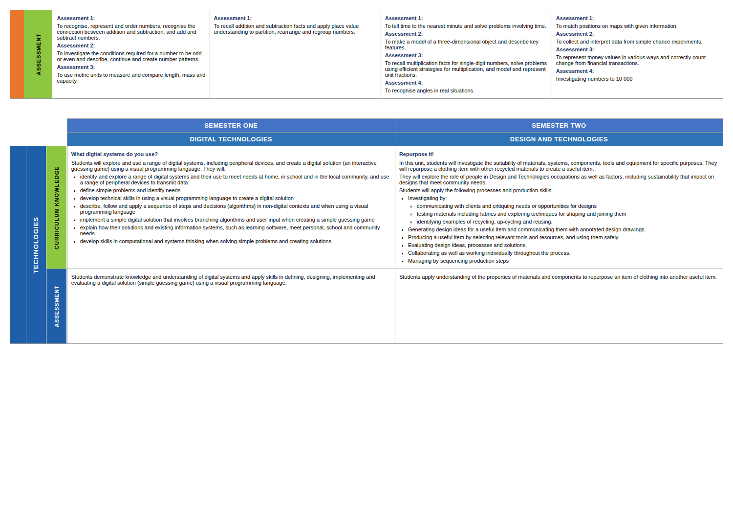| | ASSESSMENT | Assessment 1: To recognise, represent and order numbers, recognise the connection between addition and subtraction, and add and subtract numbers. Assessment 2: To investigate the conditions required for a number to be odd or even and describe, continue and create number patterns. Assessment 3: To use metric units to measure and compare length, mass and capacity. | Assessment 1: To recall addition and subtraction facts and apply place value understanding to partition, rearrange and regroup numbers. | Assessment 1: To tell time to the nearest minute and solve problems involving time. Assessment 2: To make a model of a three-dimensional object and describe key features. Assessment 3: To recall multiplication facts for single-digit numbers, solve problems using efficient strategies for multiplication, and model and represent unit fractions. Assessment 4: To recognise angles in real situations. | Assessment 1: To match positions on maps with given information. Assessment 2: To collect and interpret data from simple chance experiments. Assessment 3: To represent money values in various ways and correctly count change from financial transactions. Assessment 4: Investigating numbers to 10 000 |
| | | | SEMESTER ONE | SEMESTER TWO |
| | | | DIGITAL TECHNOLOGIES | DESIGN AND TECHNOLOGIES |
| | TECHNOLOGIES | CURRICULUM KNOWLEDGE | What digital systems do you use? Students will explore and use a range of digital systems, including peripheral devices, and create a digital solution (an interactive guessing game) using a visual programming language. They will: identify and explore a range of digital systems and their use to meet needs at home, in school and in the local community, and use a range of peripheral devices to transmit data define simple problems and identify needs develop technical skills in using a visual programming language to create a digital solution describe, follow and apply a sequence of steps and decisions (algorithms) in non-digital contexts and when using a visual programming language implement a simple digital solution that involves branching algorithms and user input when creating a simple guessing game explain how their solutions and existing information systems, such as learning software, meet personal, school and community needs develop skills in computational and systems thinking when solving simple problems and creating solutions. | Repurpose it! In this unit, students will investigate the suitability of materials, systems, components, tools and equipment for specific purposes. They will repurpose a clothing item with other recycled materials to create a useful item. They will explore the role of people in Design and Technologies occupations as well as factors, including sustainability that impact on designs that meet community needs. Students will apply the following processes and production skills: Investigating by: communicating with clients and critiquing needs or opportunities for designs testing materials including fabrics and exploring techniques for shaping and joining them identifying examples of recycling, up-cycling and reusing. Generating design ideas for a useful item and communicating them with annotated design drawings. Producing a useful item by selecting relevant tools and resources, and using them safely. Evaluating design ideas, processes and solutions. Collaborating as well as working individually throughout the process. Managing by sequencing production steps |
| ASSESSMENT | Students demonstrate knowledge and understanding of digital systems and apply skills in defining, designing, implementing and evaluating a digital solution (simple guessing game) using a visual programming language. | Students apply understanding of the properties of materials and components to repurpose an item of clothing into another useful item. |